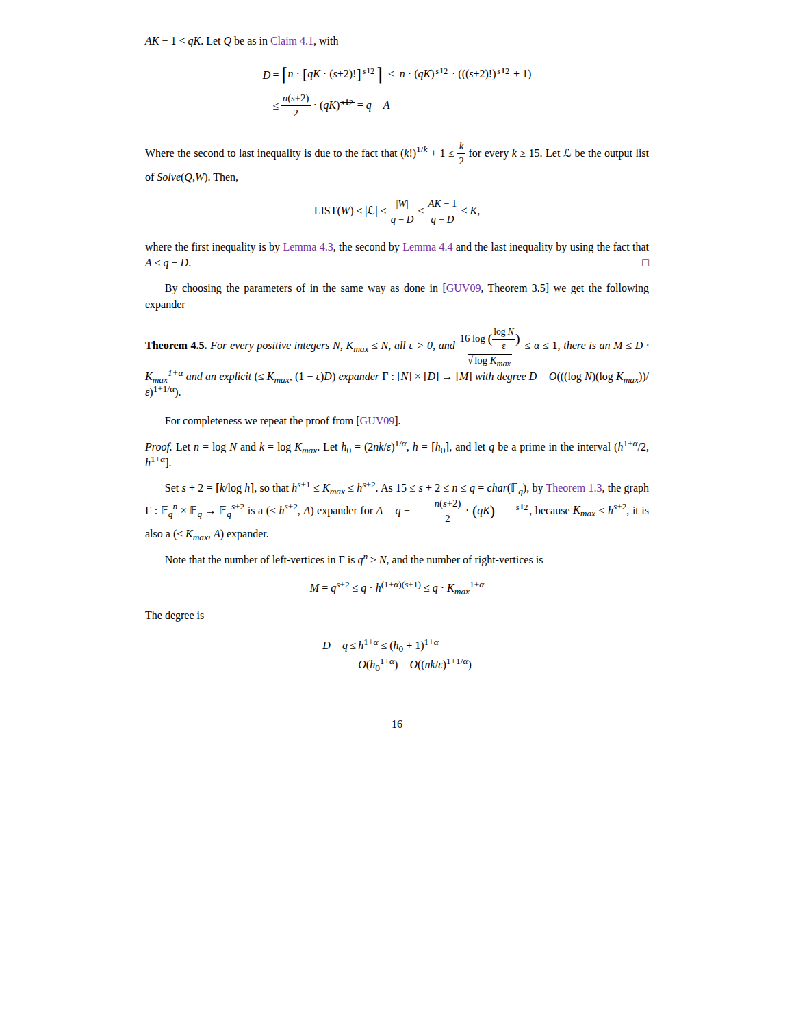AK − 1 < qK. Let Q be as in Claim 4.1, with
| D | = | ⌈ n · [ qK · ( s +2)! ] 1 s+2 ⌉ ≤ n · ( qK ) 1 s+2 · ((( s +2)!) 1 s+2 + 1) |
| | ≤ | n ( s +2) 2 · ( qK ) 1 s+2 = q − A |
Where the second to last inequality is due to the fact that (k!)1/k + 1 ≤ k 2 for every k ≥ 15. Let ℒ be the output list of Solve(Q,W). Then,
LIST(W) ≤ |ℒ| ≤ |W|q − D ≤ AK − 1 q − D < K,
where the first inequality is by Lemma 4.3, the second by Lemma 4.4 and the last inequality by using the fact that A ≤ q − D. □
By choosing the parameters of in the same way as done in [GUV09, Theorem 3.5] we get the following expander
Theorem 4.5. For every positive integers N, Kmax ≤ N, all ε > 0, and 16 log (log N ε)√log Kmax ≤ α ≤ 1, there is an M ≤ D · Kmax1+α and an explicit (≤ Kmax, (1 − ε)D) expander Γ : [N] × [D] → [M] with degree D = O(((log N)(log Kmax))/ε)1+1/α).
For completeness we repeat the proof from [GUV09].
Proof. Let n = log N and k = log Kmax. Let h0 = (2nk/ε)1/α, h = ⌈h0⌉, and let q be a prime in the interval (h1+α/2, h1+α].
Set s + 2 = ⌈k/log h⌉, so that hs+1 ≤ Kmax ≤ hs+2. As 15 ≤ s + 2 ≤ n ≤ q = char(𝔽q), by Theorem 1.3, the graph Γ : 𝔽qn × 𝔽q → 𝔽qs+2 is a (≤ hs+2, A) expander for A = q − n(s+2) 2 · (qK)1 s+2, because Kmax ≤ hs+2, it is also a (≤ Kmax, A) expander.
Note that the number of left-vertices in Γ is qn ≥ N, and the number of right-vertices is
M = qs+2 ≤ q · h(1+α)(s+1) ≤ q · Kmax1+α
The degree is
| D = q | ≤ | h 1+ α ≤ ( h 0 + 1) 1+ α |
| | = | O ( h 0 1+ α ) = O (( nk / ε ) 1+1/ α ) |
16